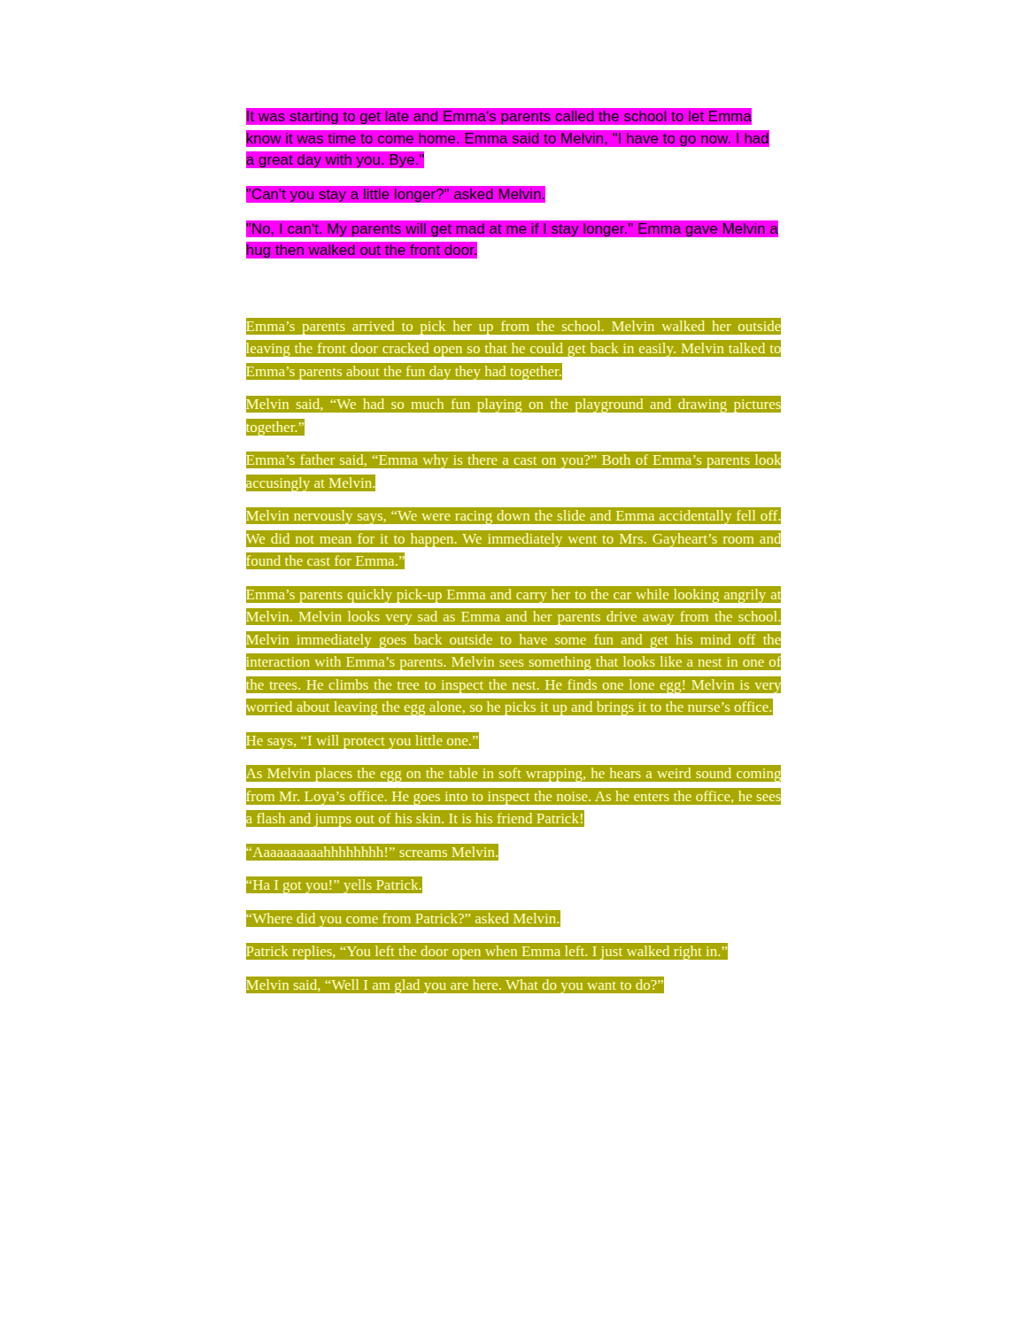It was starting to get late and Emma's parents called the school to let Emma know it was time to come home. Emma said to Melvin, "I have to go now. I had a great day with you. Bye."
"Can't you stay a little longer?" asked Melvin.
"No, I can't. My parents will get mad at me if I stay longer." Emma gave Melvin a hug then walked out the front door.
Emma’s parents arrived to pick her up from the school. Melvin walked her outside leaving the front door cracked open so that he could get back in easily. Melvin talked to Emma’s parents about the fun day they had together.
Melvin said, “We had so much fun playing on the playground and drawing pictures together.”
Emma’s father said, “Emma why is there a cast on you?” Both of Emma’s parents look accusingly at Melvin.
Melvin nervously says, “We were racing down the slide and Emma accidentally fell off. We did not mean for it to happen. We immediately went to Mrs. Gayheart’s room and found the cast for Emma.”
Emma’s parents quickly pick-up Emma and carry her to the car while looking angrily at Melvin. Melvin looks very sad as Emma and her parents drive away from the school. Melvin immediately goes back outside to have some fun and get his mind off the interaction with Emma’s parents. Melvin sees something that looks like a nest in one of the trees. He climbs the tree to inspect the nest. He finds one lone egg! Melvin is very worried about leaving the egg alone, so he picks it up and brings it to the nurse’s office.
He says, “I will protect you little one.”
As Melvin places the egg on the table in soft wrapping, he hears a weird sound coming from Mr. Loya’s office. He goes into to inspect the noise. As he enters the office, he sees a flash and jumps out of his skin. It is his friend Patrick!
“Aaaaaaaaaahhhhhhhh!” screams Melvin.
“Ha I got you!” yells Patrick.
“Where did you come from Patrick?” asked Melvin.
Patrick replies, “You left the door open when Emma left. I just walked right in.”
Melvin said, “Well I am glad you are here. What do you want to do?”